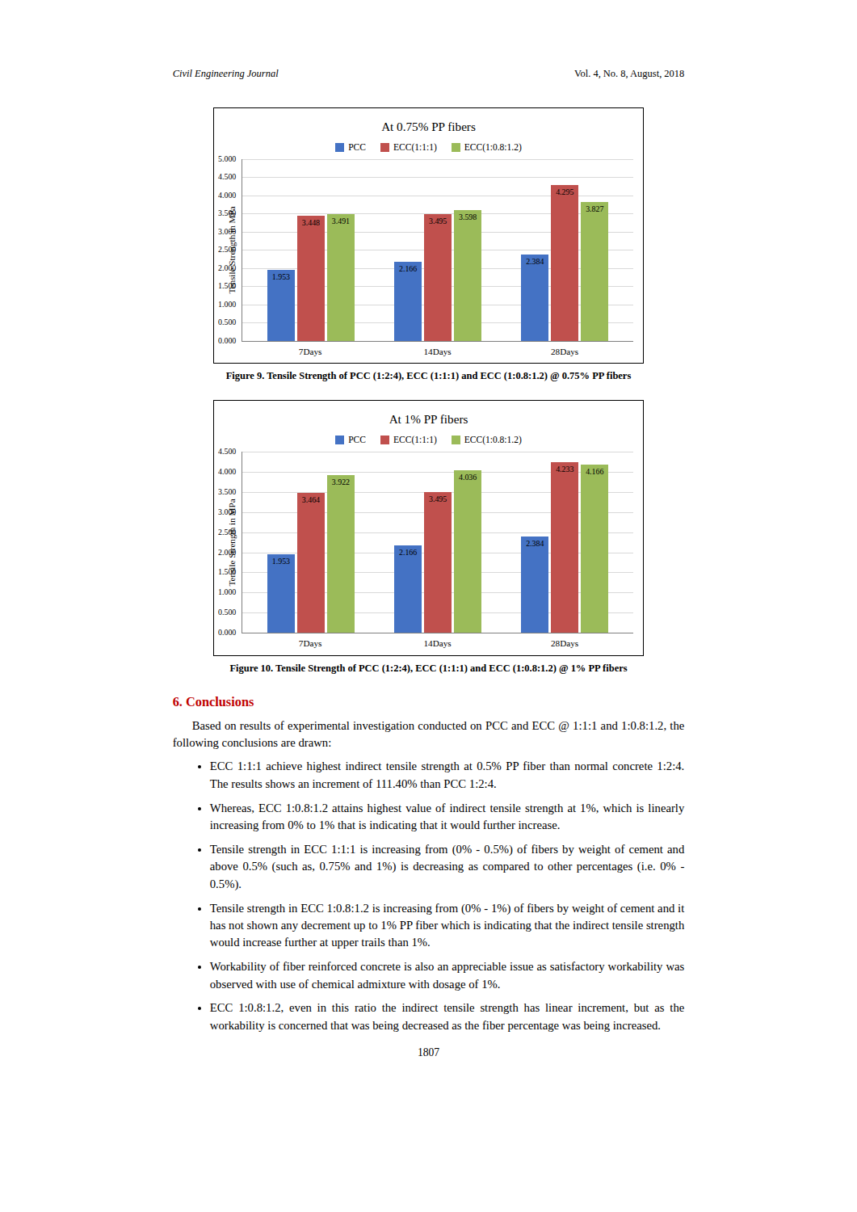Civil Engineering Journal
Vol. 4, No. 8, August, 2018
At 0.75% PP fibers
PCC ECC(1:1:1) ECC(1:0.8:1.2)
Tensile Strength in MPa
5.000
4.500
4.000
3.500
3.000
2.500
2.000
1.500
1.000
0.500
0.000
1.953
3.448
3.491
2.166
3.495
3.598
2.384
4.295
3.827
7Days 14Days 28Days
Figure 9. Tensile Strength of PCC (1:2:4), ECC (1:1:1) and ECC (1:0.8:1.2) @ 0.75% PP fibers
At 1% PP fibers
PCC ECC(1:1:1) ECC(1:0.8:1.2)
Tensile Strength in MPa
4.500
4.000
3.500
3.000
2.500
2.000
1.500
1.000
0.500
0.000
1.953
3.464
3.922
2.166
3.495
4.036
2.384
4.233
4.166
7Days 14Days 28Days
Figure 10. Tensile Strength of PCC (1:2:4), ECC (1:1:1) and ECC (1:0.8:1.2) @ 1% PP fibers
6. Conclusions
Based on results of experimental investigation conducted on PCC and ECC @ 1:1:1 and 1:0.8:1.2, the following conclusions are drawn:
ECC 1:1:1 achieve highest indirect tensile strength at 0.5% PP fiber than normal concrete 1:2:4. The results shows an increment of 111.40% than PCC 1:2:4.
Whereas, ECC 1:0.8:1.2 attains highest value of indirect tensile strength at 1%, which is linearly increasing from 0% to 1% that is indicating that it would further increase.
Tensile strength in ECC 1:1:1 is increasing from (0% - 0.5%) of fibers by weight of cement and above 0.5% (such as, 0.75% and 1%) is decreasing as compared to other percentages (i.e. 0% - 0.5%).
Tensile strength in ECC 1:0.8:1.2 is increasing from (0% - 1%) of fibers by weight of cement and it has not shown any decrement up to 1% PP fiber which is indicating that the indirect tensile strength would increase further at upper trails than 1%.
Workability of fiber reinforced concrete is also an appreciable issue as satisfactory workability was observed with use of chemical admixture with dosage of 1%.
ECC 1:0.8:1.2, even in this ratio the indirect tensile strength has linear increment, but as the workability is concerned that was being decreased as the fiber percentage was being increased.
1807